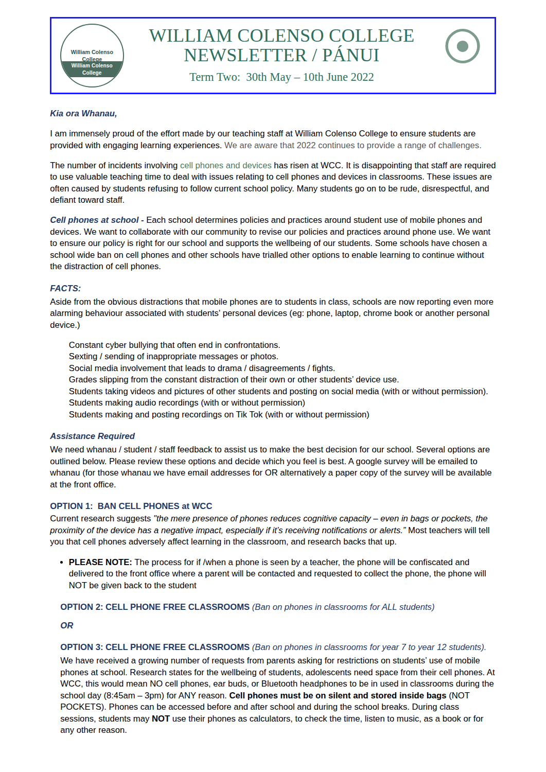William Colenso College William Colenso College
WILLIAM COLENSO COLLEGE
NEWSLETTER / PÁNUI
Term Two: 30th May – 10th June 2022
⦿
Kia ora Whanau,
I am immensely proud of the effort made by our teaching staff at William Colenso College to ensure students are provided with engaging learning experiences. We are aware that 2022 continues to provide a range of challenges.
The number of incidents involving cell phones and devices has risen at WCC. It is disappointing that staff are required to use valuable teaching time to deal with issues relating to cell phones and devices in classrooms. These issues are often caused by students refusing to follow current school policy. Many students go on to be rude, disrespectful, and defiant toward staff.
Cell phones at school - Each school determines policies and practices around student use of mobile phones and devices. We want to collaborate with our community to revise our policies and practices around phone use. We want to ensure our policy is right for our school and supports the wellbeing of our students. Some schools have chosen a school wide ban on cell phones and other schools have trialled other options to enable learning to continue without the distraction of cell phones.
FACTS:
Aside from the obvious distractions that mobile phones are to students in class, schools are now reporting even more alarming behaviour associated with students' personal devices (eg: phone, laptop, chrome book or another personal device.)
Constant cyber bullying that often end in confrontations.
Sexting / sending of inappropriate messages or photos.
Social media involvement that leads to drama / disagreements / fights.
Grades slipping from the constant distraction of their own or other students’ device use.
Students taking videos and pictures of other students and posting on social media (with or without permission).
Students making audio recordings (with or without permission)
Students making and posting recordings on Tik Tok (with or without permission)
Assistance Required
We need whanau / student / staff feedback to assist us to make the best decision for our school. Several options are outlined below. Please review these options and decide which you feel is best. A google survey will be emailed to whanau (for those whanau we have email addresses for OR alternatively a paper copy of the survey will be available at the front office.
OPTION 1: BAN CELL PHONES at WCC
Current research suggests "the mere presence of phones reduces cognitive capacity – even in bags or pockets, the proximity of the device has a negative impact, especially if it’s receiving notifications or alerts.” Most teachers will tell you that cell phones adversely affect learning in the classroom, and research backs that up.
PLEASE NOTE: The process for if /when a phone is seen by a teacher, the phone will be confiscated and delivered to the front office where a parent will be contacted and requested to collect the phone, the phone will NOT be given back to the student
OPTION 2: CELL PHONE FREE CLASSROOMS (Ban on phones in classrooms for ALL students)
OR
OPTION 3: CELL PHONE FREE CLASSROOMS (Ban on phones in classrooms for year 7 to year 12 students).
We have received a growing number of requests from parents asking for restrictions on students’ use of mobile phones at school. Research states for the wellbeing of students, adolescents need space from their cell phones. At WCC, this would mean NO cell phones, ear buds, or Bluetooth headphones to be in used in classrooms during the school day (8:45am – 3pm) for ANY reason. Cell phones must be on silent and stored inside bags (NOT POCKETS). Phones can be accessed before and after school and during the school breaks. During class sessions, students may NOT use their phones as calculators, to check the time, listen to music, as a book or for any other reason.